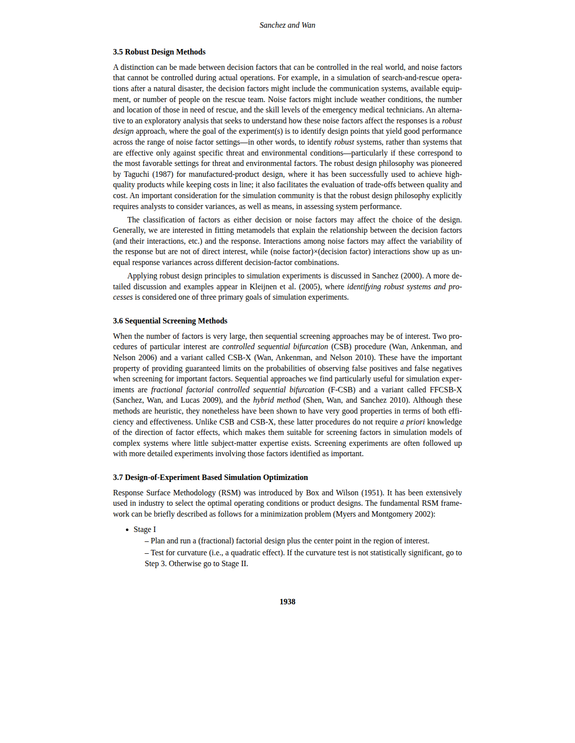Sanchez and Wan
3.5 Robust Design Methods
A distinction can be made between decision factors that can be controlled in the real world, and noise factors that cannot be controlled during actual operations. For example, in a simulation of search-and-rescue operations after a natural disaster, the decision factors might include the communication systems, available equipment, or number of people on the rescue team. Noise factors might include weather conditions, the number and location of those in need of rescue, and the skill levels of the emergency medical technicians. An alternative to an exploratory analysis that seeks to understand how these noise factors affect the responses is a robust design approach, where the goal of the experiment(s) is to identify design points that yield good performance across the range of noise factor settings—in other words, to identify robust systems, rather than systems that are effective only against specific threat and environmental conditions—particularly if these correspond to the most favorable settings for threat and environmental factors. The robust design philosophy was pioneered by Taguchi (1987) for manufactured-product design, where it has been successfully used to achieve high-quality products while keeping costs in line; it also facilitates the evaluation of trade-offs between quality and cost. An important consideration for the simulation community is that the robust design philosophy explicitly requires analysts to consider variances, as well as means, in assessing system performance.
The classification of factors as either decision or noise factors may affect the choice of the design. Generally, we are interested in fitting metamodels that explain the relationship between the decision factors (and their interactions, etc.) and the response. Interactions among noise factors may affect the variability of the response but are not of direct interest, while (noise factor)×(decision factor) interactions show up as unequal response variances across different decision-factor combinations.
Applying robust design principles to simulation experiments is discussed in Sanchez (2000). A more detailed discussion and examples appear in Kleijnen et al. (2005), where identifying robust systems and processes is considered one of three primary goals of simulation experiments.
3.6 Sequential Screening Methods
When the number of factors is very large, then sequential screening approaches may be of interest. Two procedures of particular interest are controlled sequential bifurcation (CSB) procedure (Wan, Ankenman, and Nelson 2006) and a variant called CSB-X (Wan, Ankenman, and Nelson 2010). These have the important property of providing guaranteed limits on the probabilities of observing false positives and false negatives when screening for important factors. Sequential approaches we find particularly useful for simulation experiments are fractional factorial controlled sequential bifurcation (F-CSB) and a variant called FFCSB-X (Sanchez, Wan, and Lucas 2009), and the hybrid method (Shen, Wan, and Sanchez 2010). Although these methods are heuristic, they nonetheless have been shown to have very good properties in terms of both efficiency and effectiveness. Unlike CSB and CSB-X, these latter procedures do not require a priori knowledge of the direction of factor effects, which makes them suitable for screening factors in simulation models of complex systems where little subject-matter expertise exists. Screening experiments are often followed up with more detailed experiments involving those factors identified as important.
3.7 Design-of-Experiment Based Simulation Optimization
Response Surface Methodology (RSM) was introduced by Box and Wilson (1951). It has been extensively used in industry to select the optimal operating conditions or product designs. The fundamental RSM framework can be briefly described as follows for a minimization problem (Myers and Montgomery 2002):
Stage I
Plan and run a (fractional) factorial design plus the center point in the region of interest.
Test for curvature (i.e., a quadratic effect). If the curvature test is not statistically significant, go to Step 3. Otherwise go to Stage II.
1938